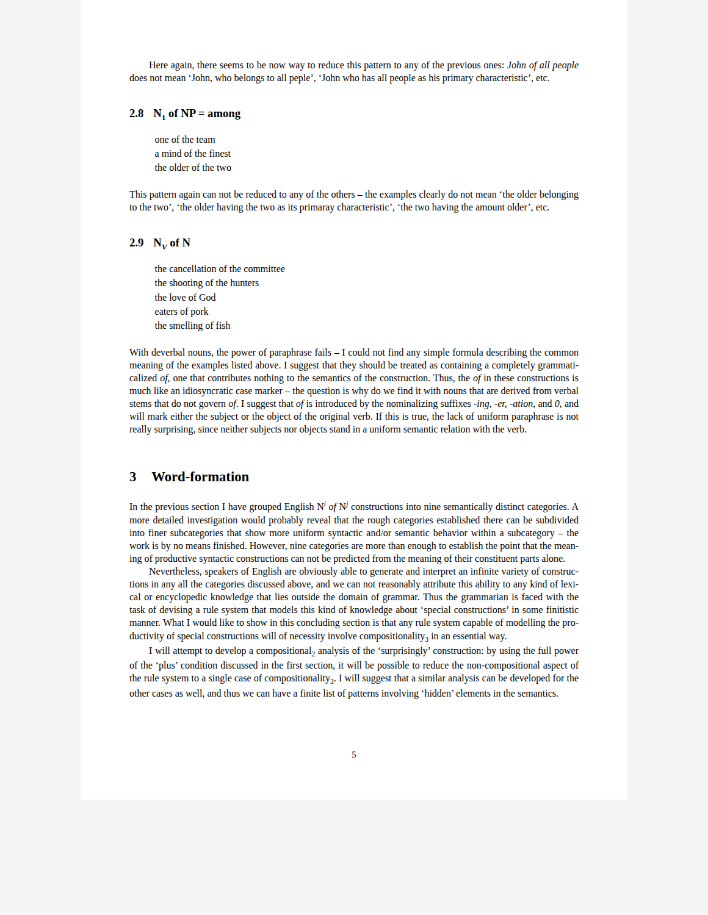Here again, there seems to be now way to reduce this pattern to any of the previous ones: John of all people does not mean ‘John, who belongs to all peple’, ‘John who has all people as his primary characteristic’, etc.
2.8 N1 of NP = among
one of the team
a mind of the finest
the older of the two
This pattern again can not be reduced to any of the others – the examples clearly do not mean ‘the older belonging to the two’, ‘the older having the two as its primaray characteristic’, ‘the two having the amount older’, etc.
2.9 NV of N
the cancellation of the committee
the shooting of the hunters
the love of God
eaters of pork
the smelling of fish
With deverbal nouns, the power of paraphrase fails – I could not find any simple formula describing the common meaning of the examples listed above. I suggest that they should be treated as containing a completely grammaticalized of, one that contributes nothing to the semantics of the construction. Thus, the of in these constructions is much like an idiosyncratic case marker – the question is why do we find it with nouns that are derived from verbal stems that do not govern of. I suggest that of is introduced by the nominalizing suffixes -ing, -er, -ation, and 0, and will mark either the subject or the object of the original verb. If this is true, the lack of uniform paraphrase is not really surprising, since neither subjects nor objects stand in a uniform semantic relation with the verb.
3 Word-formation
In the previous section I have grouped English Ni of Nj constructions into nine semantically distinct categories. A more detailed investigation would probably reveal that the rough categories established there can be subdivided into finer subcategories that show more uniform syntactic and/or semantic behavior within a subcategory – the work is by no means finished. However, nine categories are more than enough to establish the point that the meaning of productive syntactic constructions can not be predicted from the meaning of their constituent parts alone.
Nevertheless, speakers of English are obviously able to generate and interpret an infinite variety of constructions in any all the categories discussed above, and we can not reasonably attribute this ability to any kind of lexical or encyclopedic knowledge that lies outside the domain of grammar. Thus the grammarian is faced with the task of devising a rule system that models this kind of knowledge about ‘special constructions’ in some finitistic manner. What I would like to show in this concluding section is that any rule system capable of modelling the productivity of special constructions will of necessity involve compositionality3 in an essential way.
I will attempt to develop a compositional2 analysis of the ‘surprisingly’ construction: by using the full power of the ‘plus’ condition discussed in the first section, it will be possible to reduce the non-compositional aspect of the rule system to a single case of compositionality3. I will suggest that a similar analysis can be developed for the other cases as well, and thus we can have a finite list of patterns involving ‘hidden’ elements in the semantics.
5